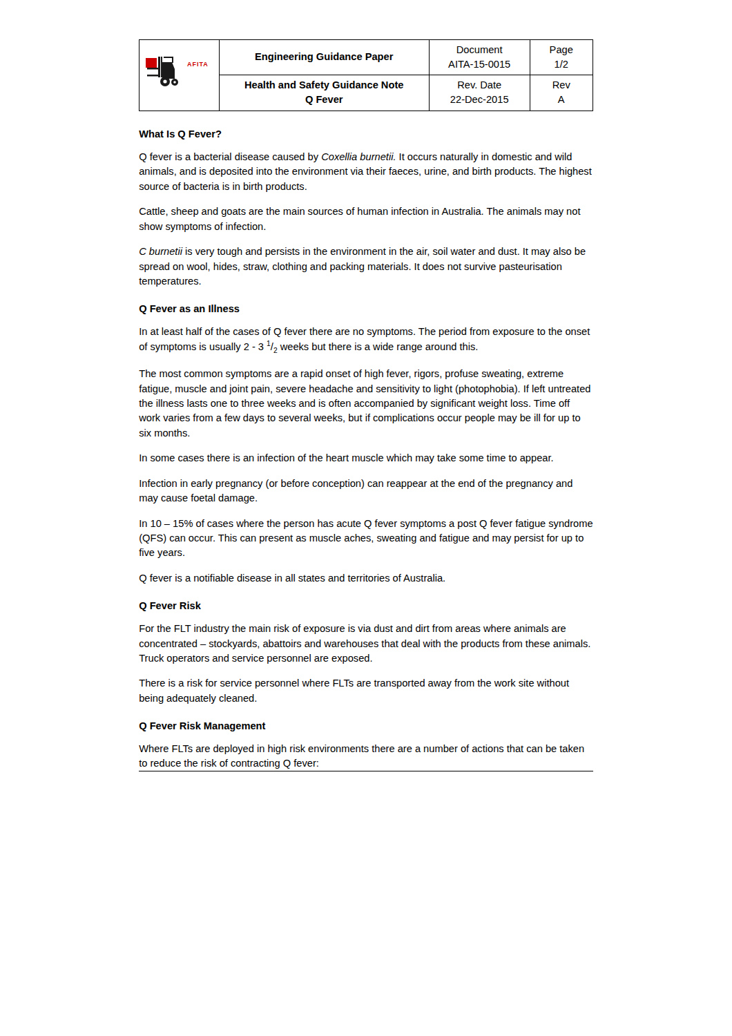| AFITA | Engineering Guidance Paper | Document AITA-15-0015 | Page 1/2 |
| Health and Safety Guidance Note Q Fever | Rev. Date 22-Dec-2015 | Rev A |
What Is Q Fever?
Q fever is a bacterial disease caused by Coxellia burnetii. It occurs naturally in domestic and wild animals, and is deposited into the environment via their faeces, urine, and birth products. The highest source of bacteria is in birth products.
Cattle, sheep and goats are the main sources of human infection in Australia. The animals may not show symptoms of infection.
C burnetii is very tough and persists in the environment in the air, soil water and dust. It may also be spread on wool, hides, straw, clothing and packing materials. It does not survive pasteurisation temperatures.
Q Fever as an Illness
In at least half of the cases of Q fever there are no symptoms. The period from exposure to the onset of symptoms is usually 2 - 3 1/2 weeks but there is a wide range around this.
The most common symptoms are a rapid onset of high fever, rigors, profuse sweating, extreme fatigue, muscle and joint pain, severe headache and sensitivity to light (photophobia). If left untreated the illness lasts one to three weeks and is often accompanied by significant weight loss. Time off work varies from a few days to several weeks, but if complications occur people may be ill for up to six months.
In some cases there is an infection of the heart muscle which may take some time to appear.
Infection in early pregnancy (or before conception) can reappear at the end of the pregnancy and may cause foetal damage.
In 10 – 15% of cases where the person has acute Q fever symptoms a post Q fever fatigue syndrome (QFS) can occur. This can present as muscle aches, sweating and fatigue and may persist for up to five years.
Q fever is a notifiable disease in all states and territories of Australia.
Q Fever Risk
For the FLT industry the main risk of exposure is via dust and dirt from areas where animals are concentrated – stockyards, abattoirs and warehouses that deal with the products from these animals. Truck operators and service personnel are exposed.
There is a risk for service personnel where FLTs are transported away from the work site without being adequately cleaned.
Q Fever Risk Management
Where FLTs are deployed in high risk environments there are a number of actions that can be taken to reduce the risk of contracting Q fever: